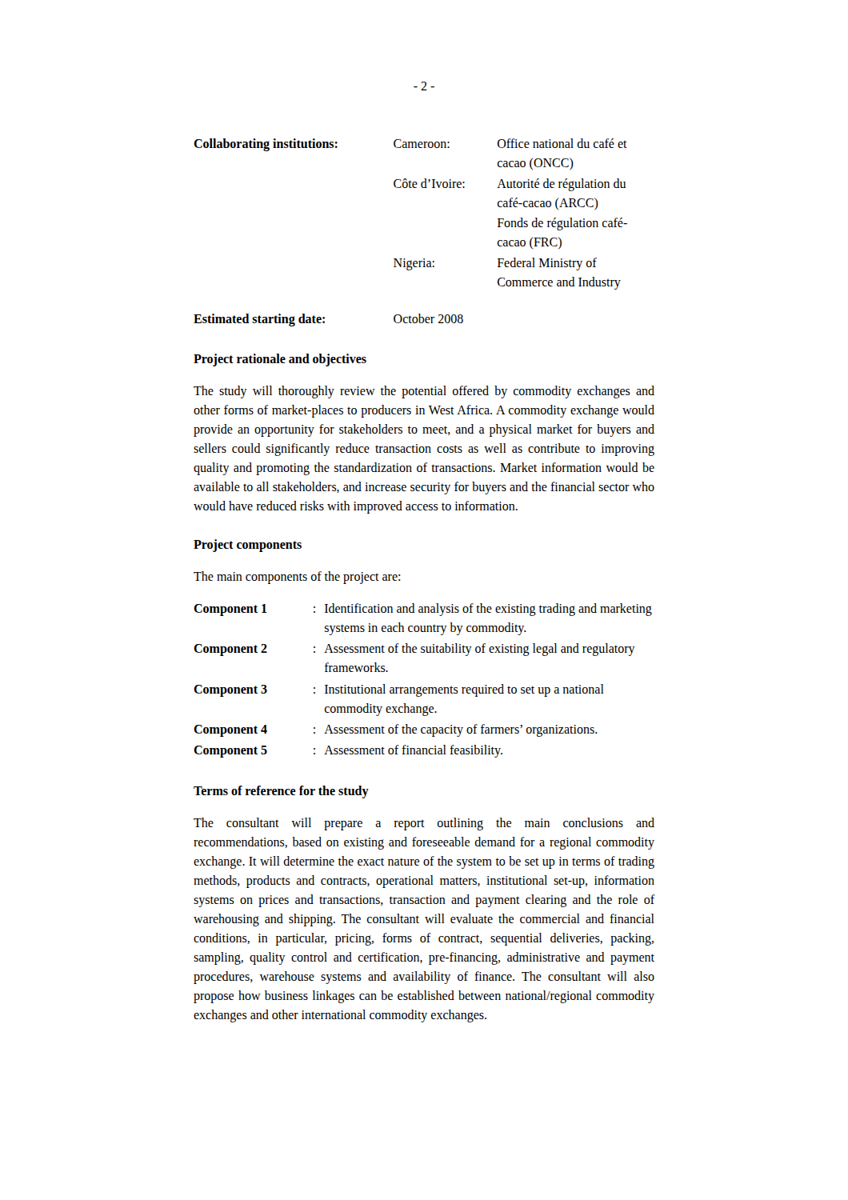- 2 -
| Collaborating institutions: | Cameroon: | Office national du café et cacao (ONCC) |
| | Côte d’Ivoire: | Autorité de régulation du café-cacao (ARCC) |
| | | Fonds de régulation café-cacao (FRC) |
| | Nigeria: | Federal Ministry of Commerce and Industry |
| Estimated starting date: | October 2008 |
Project rationale and objectives
The study will thoroughly review the potential offered by commodity exchanges and other forms of market-places to producers in West Africa. A commodity exchange would provide an opportunity for stakeholders to meet, and a physical market for buyers and sellers could significantly reduce transaction costs as well as contribute to improving quality and promoting the standardization of transactions. Market information would be available to all stakeholders, and increase security for buyers and the financial sector who would have reduced risks with improved access to information.
Project components
The main components of the project are:
| Component 1 | : | Identification and analysis of the existing trading and marketing systems in each country by commodity. |
| Component 2 | : | Assessment of the suitability of existing legal and regulatory frameworks. |
| Component 3 | : | Institutional arrangements required to set up a national commodity exchange. |
| Component 4 | : | Assessment of the capacity of farmers’ organizations. |
| Component 5 | : | Assessment of financial feasibility. |
Terms of reference for the study
The consultant will prepare a report outlining the main conclusions and recommendations, based on existing and foreseeable demand for a regional commodity exchange. It will determine the exact nature of the system to be set up in terms of trading methods, products and contracts, operational matters, institutional set-up, information systems on prices and transactions, transaction and payment clearing and the role of warehousing and shipping. The consultant will evaluate the commercial and financial conditions, in particular, pricing, forms of contract, sequential deliveries, packing, sampling, quality control and certification, pre-financing, administrative and payment procedures, warehouse systems and availability of finance. The consultant will also propose how business linkages can be established between national/regional commodity exchanges and other international commodity exchanges.